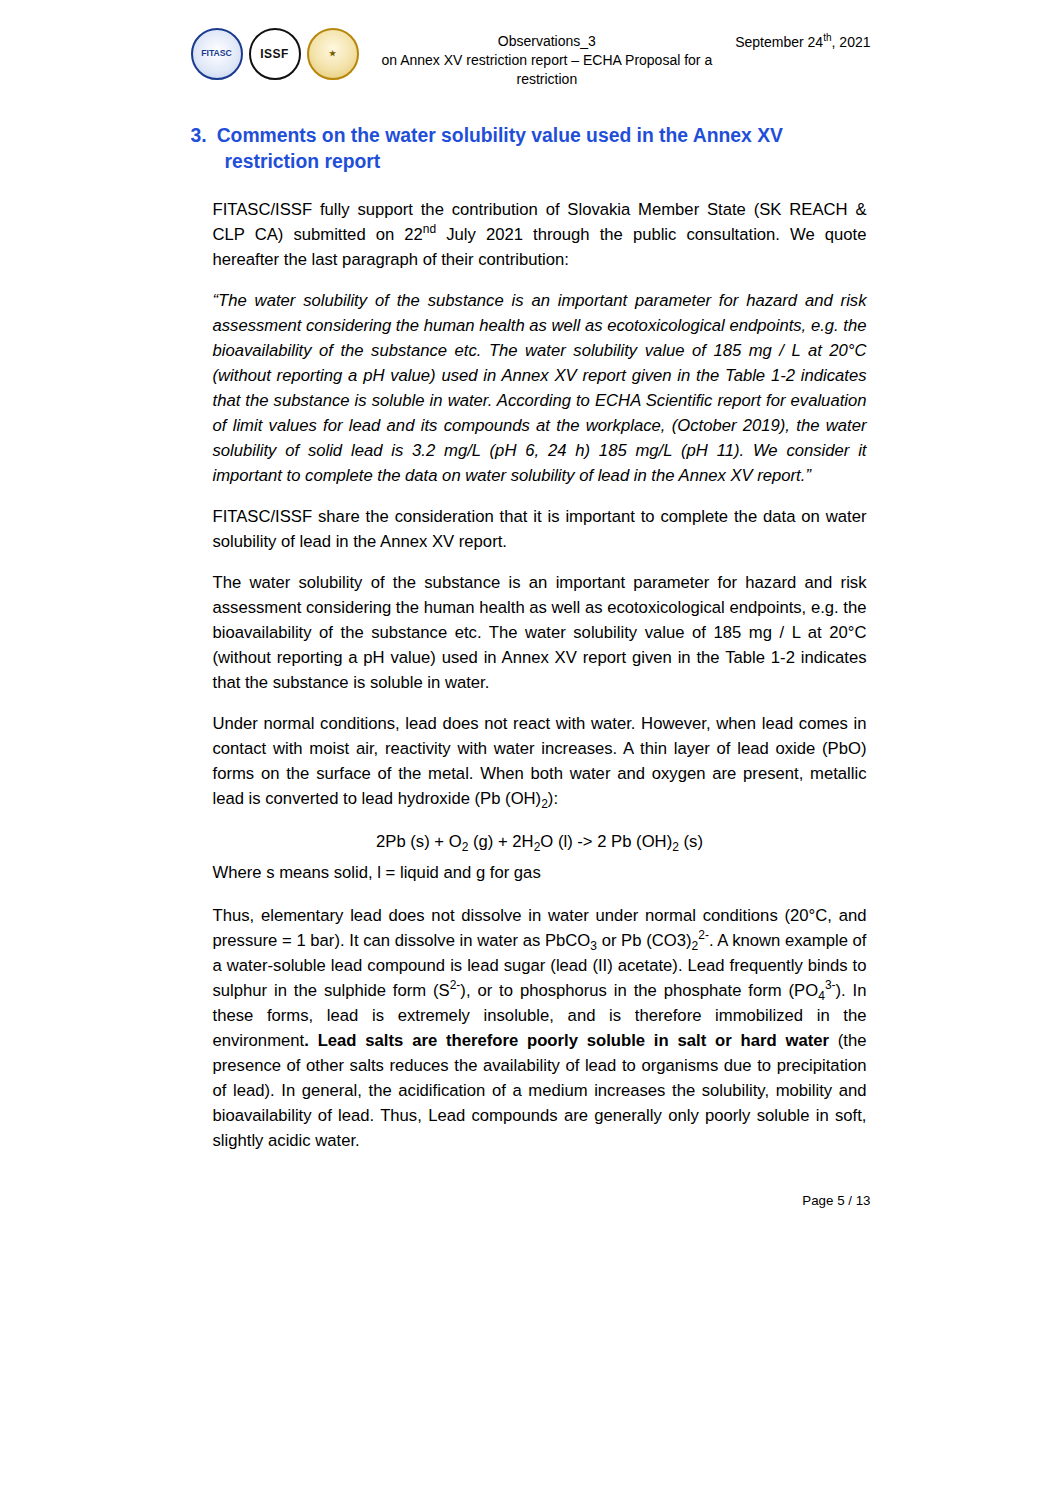FITASC
ISSF
★
Observations_3
on Annex XV restriction report – ECHA Proposal for a restriction
September 24th, 2021
3. Comments on the water solubility value used in the Annex XV restriction report
FITASC/ISSF fully support the contribution of Slovakia Member State (SK REACH & CLP CA) submitted on 22nd July 2021 through the public consultation. We quote hereafter the last paragraph of their contribution:
“The water solubility of the substance is an important parameter for hazard and risk assessment considering the human health as well as ecotoxicological endpoints, e.g. the bioavailability of the substance etc. The water solubility value of 185 mg / L at 20°C (without reporting a pH value) used in Annex XV report given in the Table 1-2 indicates that the substance is soluble in water. According to ECHA Scientific report for evaluation of limit values for lead and its compounds at the workplace, (October 2019), the water solubility of solid lead is 3.2 mg/L (pH 6, 24 h) 185 mg/L (pH 11). We consider it important to complete the data on water solubility of lead in the Annex XV report.”
FITASC/ISSF share the consideration that it is important to complete the data on water solubility of lead in the Annex XV report.
The water solubility of the substance is an important parameter for hazard and risk assessment considering the human health as well as ecotoxicological endpoints, e.g. the bioavailability of the substance etc. The water solubility value of 185 mg / L at 20°C (without reporting a pH value) used in Annex XV report given in the Table 1-2 indicates that the substance is soluble in water.
Under normal conditions, lead does not react with water. However, when lead comes in contact with moist air, reactivity with water increases. A thin layer of lead oxide (PbO) forms on the surface of the metal. When both water and oxygen are present, metallic lead is converted to lead hydroxide (Pb (OH)2):
2Pb (s) + O2 (g) + 2H2O (l) -> 2 Pb (OH)2 (s)
Where s means solid, l = liquid and g for gas
Thus, elementary lead does not dissolve in water under normal conditions (20°C, and pressure = 1 bar). It can dissolve in water as PbCO3 or Pb (CO3)22-. A known example of a water-soluble lead compound is lead sugar (lead (II) acetate). Lead frequently binds to sulphur in the sulphide form (S2-), or to phosphorus in the phosphate form (PO43-). In these forms, lead is extremely insoluble, and is therefore immobilized in the environment. Lead salts are therefore poorly soluble in salt or hard water (the presence of other salts reduces the availability of lead to organisms due to precipitation of lead). In general, the acidification of a medium increases the solubility, mobility and bioavailability of lead. Thus, Lead compounds are generally only poorly soluble in soft, slightly acidic water.
Page 5 / 13